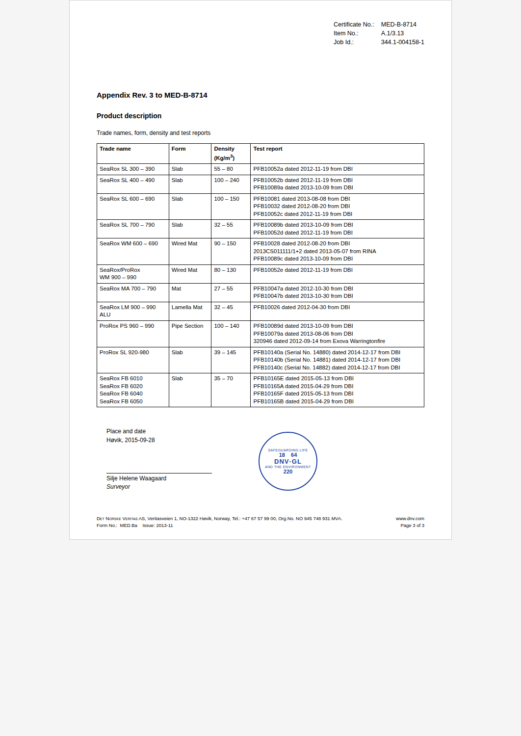| Certificate No.: | MED-B-8714 |
| Item No.: | A.1/3.13 |
| Job Id.: | 344.1-004158-1 |
Appendix Rev. 3 to MED-B-8714
Product description
Trade names, form, density and test reports
| Trade name | Form | Density (Kg/m 3 ) | Test report |
| --- | --- | --- | --- |
| SeaRox SL 300 – 390 | Slab | 55 – 80 | PFB10052a dated 2012-11-19 from DBI |
| SeaRox SL 400 – 490 | Slab | 100 – 240 | PFB10052b dated 2012-11-19 from DBI PFB10089a dated 2013-10-09 from DBI |
| SeaRox SL 600 – 690 | Slab | 100 – 150 | PFB10081 dated 2013-08-08 from DBI PFB10032 dated 2012-08-20 from DBI PFB10052c dated 2012-11-19 from DBI |
| SeaRox SL 700 – 790 | Slab | 32 – 55 | PFB10089b dated 2013-10-09 from DBI PFB10052d dated 2012-11-19 from DBI |
| SeaRox WM 600 – 690 | Wired Mat | 90 – 150 | PFB10028 dated 2012-08-20 from DBI 2013CS011111/1+2 dated 2013-05-07 from RINA PFB10089c dated 2013-10-09 from DBI |
| SeaRox/ProRox WM 900 – 990 | Wired Mat | 80 – 130 | PFB10052e dated 2012-11-19 from DBI |
| SeaRox MA 700 – 790 | Mat | 27 – 55 | PFB10047a dated 2012-10-30 from DBI PFB10047b dated 2013-10-30 from DBI |
| SeaRox LM 900 – 990 ALU | Lamella Mat | 32 – 45 | PFB10026 dated 2012-04-30 from DBI |
| ProRox PS 960 – 990 | Pipe Section | 100 – 140 | PFB10089d dated 2013-10-09 from DBI PFB10079a dated 2013-08-06 from DBI 320946 dated 2012-09-14 from Exova Warringtonfire |
| ProRox SL 920-980 | Slab | 39 – 145 | PFB10140a (Serial No. 14880) dated 2014-12-17 from DBI PFB10140b (Serial No. 14881) dated 2014-12-17 from DBI PFB10140c (Serial No. 14882) dated 2014-12-17 from DBI |
| SeaRox FB 6010 SeaRox FB 6020 SeaRox FB 6040 SeaRox FB 6050 | Slab | 35 – 70 | PFB10165E dated 2015-05-13 from DBI PFB10165A dated 2015-04-29 from DBI PFB10165F dated 2015-05-13 from DBI PFB10165B dated 2015-04-29 from DBI |
Place and date
Høvik, 2015-09-28
Silje Helene Waagaard
Surveyor
SAFEGUARDING LIFE
18 64
DNV·GL
AND THE ENVIRONMENT
220
Det Norske Veritas AS, Veritasveien 1, NO-1322 Høvik, Norway, Tel.: +47 67 57 99 00, Org.No. NO 945 748 931 MVA.
Form No.: MED.Ba Issue: 2013-11
www.dnv.com
Page 3 of 3